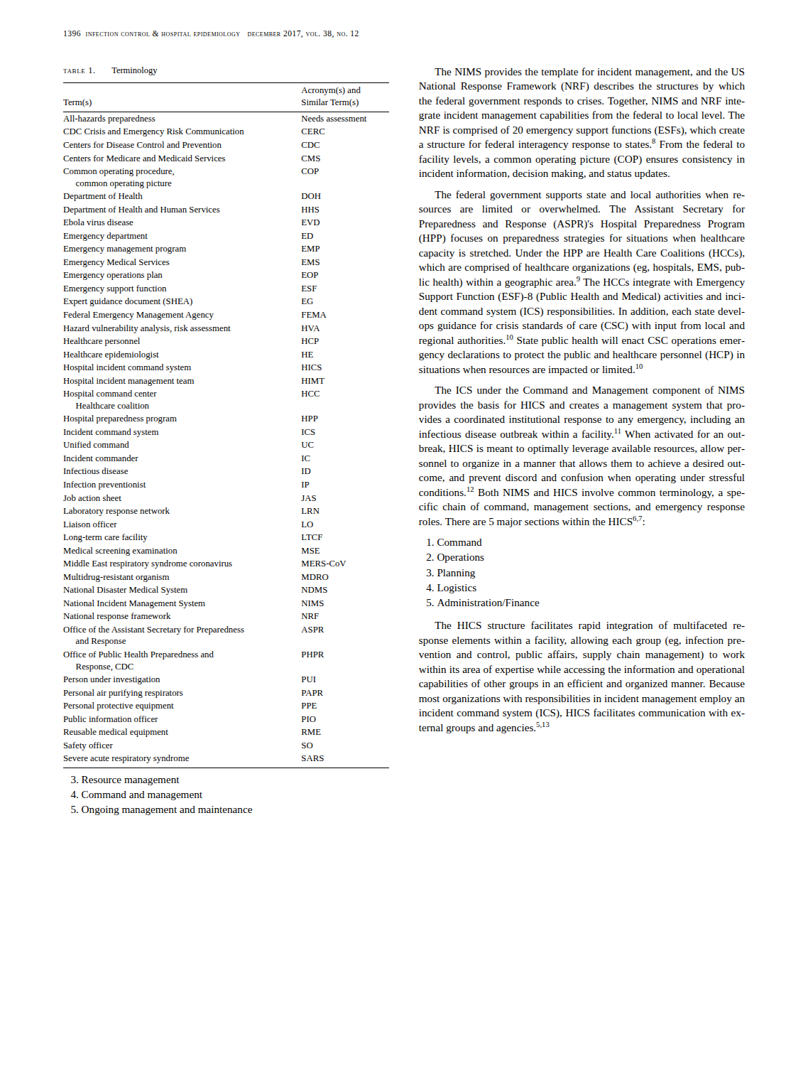1396 infection control & hospital epidemiology december 2017, vol. 38, no. 12
table 1. Terminology
| Term(s) | Acronym(s) and Similar Term(s) |
| --- | --- |
| All-hazards preparedness | Needs assessment |
| CDC Crisis and Emergency Risk Communication | CERC |
| Centers for Disease Control and Prevention | CDC |
| Centers for Medicare and Medicaid Services | CMS |
| Common operating procedure, common operating picture | COP |
| Department of Health | DOH |
| Department of Health and Human Services | HHS |
| Ebola virus disease | EVD |
| Emergency department | ED |
| Emergency management program | EMP |
| Emergency Medical Services | EMS |
| Emergency operations plan | EOP |
| Emergency support function | ESF |
| Expert guidance document (SHEA) | EG |
| Federal Emergency Management Agency | FEMA |
| Hazard vulnerability analysis, risk assessment | HVA |
| Healthcare personnel | HCP |
| Healthcare epidemiologist | HE |
| Hospital incident command system | HICS |
| Hospital incident management team | HIMT |
| Hospital command center Healthcare coalition | HCC |
| Hospital preparedness program | HPP |
| Incident command system | ICS |
| Unified command | UC |
| Incident commander | IC |
| Infectious disease | ID |
| Infection preventionist | IP |
| Job action sheet | JAS |
| Laboratory response network | LRN |
| Liaison officer | LO |
| Long-term care facility | LTCF |
| Medical screening examination | MSE |
| Middle East respiratory syndrome coronavirus | MERS-CoV |
| Multidrug-resistant organism | MDRO |
| National Disaster Medical System | NDMS |
| National Incident Management System | NIMS |
| National response framework | NRF |
| Office of the Assistant Secretary for Preparedness and Response | ASPR |
| Office of Public Health Preparedness and Response, CDC | PHPR |
| Person under investigation | PUI |
| Personal air purifying respirators | PAPR |
| Personal protective equipment | PPE |
| Public information officer | PIO |
| Reusable medical equipment | RME |
| Safety officer | SO |
| Severe acute respiratory syndrome | SARS |
Resource management
Command and management
Ongoing management and maintenance
The NIMS provides the template for incident management, and the US National Response Framework (NRF) describes the structures by which the federal government responds to crises. Together, NIMS and NRF integrate incident management capabilities from the federal to local level. The NRF is comprised of 20 emergency support functions (ESFs), which create a structure for federal interagency response to states.8 From the federal to facility levels, a common operating picture (COP) ensures consistency in incident information, decision making, and status updates.
The federal government supports state and local authorities when resources are limited or overwhelmed. The Assistant Secretary for Preparedness and Response (ASPR)'s Hospital Preparedness Program (HPP) focuses on preparedness strategies for situations when healthcare capacity is stretched. Under the HPP are Health Care Coalitions (HCCs), which are comprised of healthcare organizations (eg, hospitals, EMS, public health) within a geographic area.9 The HCCs integrate with Emergency Support Function (ESF)-8 (Public Health and Medical) activities and incident command system (ICS) responsibilities. In addition, each state develops guidance for crisis standards of care (CSC) with input from local and regional authorities.10 State public health will enact CSC operations emergency declarations to protect the public and healthcare personnel (HCP) in situations when resources are impacted or limited.10
The ICS under the Command and Management component of NIMS provides the basis for HICS and creates a management system that provides a coordinated institutional response to any emergency, including an infectious disease outbreak within a facility.11 When activated for an outbreak, HICS is meant to optimally leverage available resources, allow personnel to organize in a manner that allows them to achieve a desired outcome, and prevent discord and confusion when operating under stressful conditions.12 Both NIMS and HICS involve common terminology, a specific chain of command, management sections, and emergency response roles. There are 5 major sections within the HICS6,7:
Command
Operations
Planning
Logistics
Administration/Finance
The HICS structure facilitates rapid integration of multifaceted response elements within a facility, allowing each group (eg, infection prevention and control, public affairs, supply chain management) to work within its area of expertise while accessing the information and operational capabilities of other groups in an efficient and organized manner. Because most organizations with responsibilities in incident management employ an incident command system (ICS), HICS facilitates communication with external groups and agencies.5,13